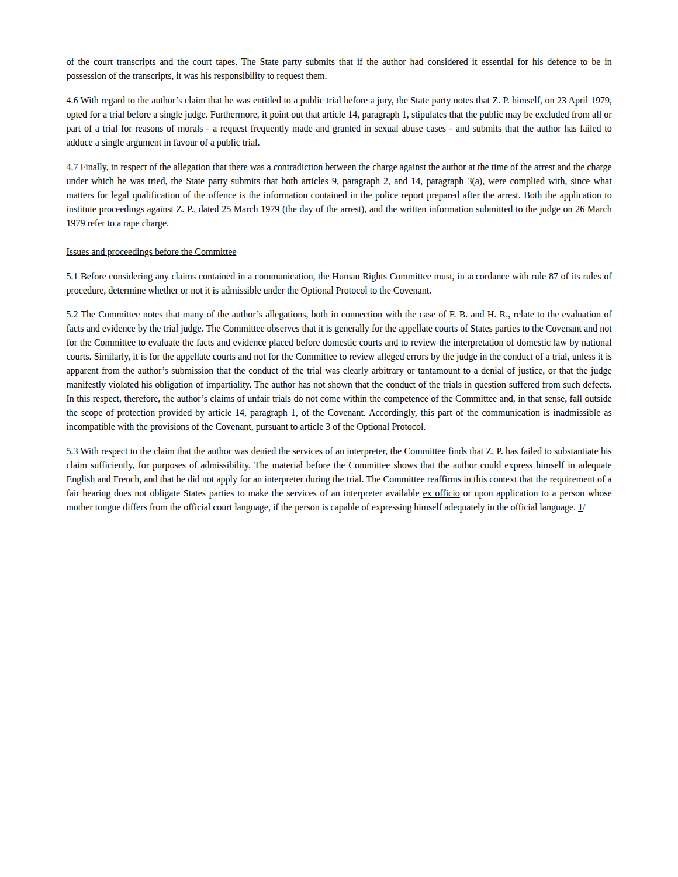of the court transcripts and the court tapes. The State party submits that if the author had considered it essential for his defence to be in possession of the transcripts, it was his responsibility to request them.
4.6 With regard to the author’s claim that he was entitled to a public trial before a jury, the State party notes that Z. P. himself, on 23 April 1979, opted for a trial before a single judge. Furthermore, it point out that article 14, paragraph 1, stipulates that the public may be excluded from all or part of a trial for reasons of morals - a request frequently made and granted in sexual abuse cases - and submits that the author has failed to adduce a single argument in favour of a public trial.
4.7 Finally, in respect of the allegation that there was a contradiction between the charge against the author at the time of the arrest and the charge under which he was tried, the State party submits that both articles 9, paragraph 2, and 14, paragraph 3(a), were complied with, since what matters for legal qualification of the offence is the information contained in the police report prepared after the arrest. Both the application to institute proceedings against Z. P., dated 25 March 1979 (the day of the arrest), and the written information submitted to the judge on 26 March 1979 refer to a rape charge.
Issues and proceedings before the Committee
5.1 Before considering any claims contained in a communication, the Human Rights Committee must, in accordance with rule 87 of its rules of procedure, determine whether or not it is admissible under the Optional Protocol to the Covenant.
5.2 The Committee notes that many of the author’s allegations, both in connection with the case of F. B. and H. R., relate to the evaluation of facts and evidence by the trial judge. The Committee observes that it is generally for the appellate courts of States parties to the Covenant and not for the Committee to evaluate the facts and evidence placed before domestic courts and to review the interpretation of domestic law by national courts. Similarly, it is for the appellate courts and not for the Committee to review alleged errors by the judge in the conduct of a trial, unless it is apparent from the author’s submission that the conduct of the trial was clearly arbitrary or tantamount to a denial of justice, or that the judge manifestly violated his obligation of impartiality. The author has not shown that the conduct of the trials in question suffered from such defects. In this respect, therefore, the author’s claims of unfair trials do not come within the competence of the Committee and, in that sense, fall outside the scope of protection provided by article 14, paragraph 1, of the Covenant. Accordingly, this part of the communication is inadmissible as incompatible with the provisions of the Covenant, pursuant to article 3 of the Optional Protocol.
5.3 With respect to the claim that the author was denied the services of an interpreter, the Committee finds that Z. P. has failed to substantiate his claim sufficiently, for purposes of admissibility. The material before the Committee shows that the author could express himself in adequate English and French, and that he did not apply for an interpreter during the trial. The Committee reaffirms in this context that the requirement of a fair hearing does not obligate States parties to make the services of an interpreter available ex officio or upon application to a person whose mother tongue differs from the official court language, if the person is capable of expressing himself adequately in the official language. 1/